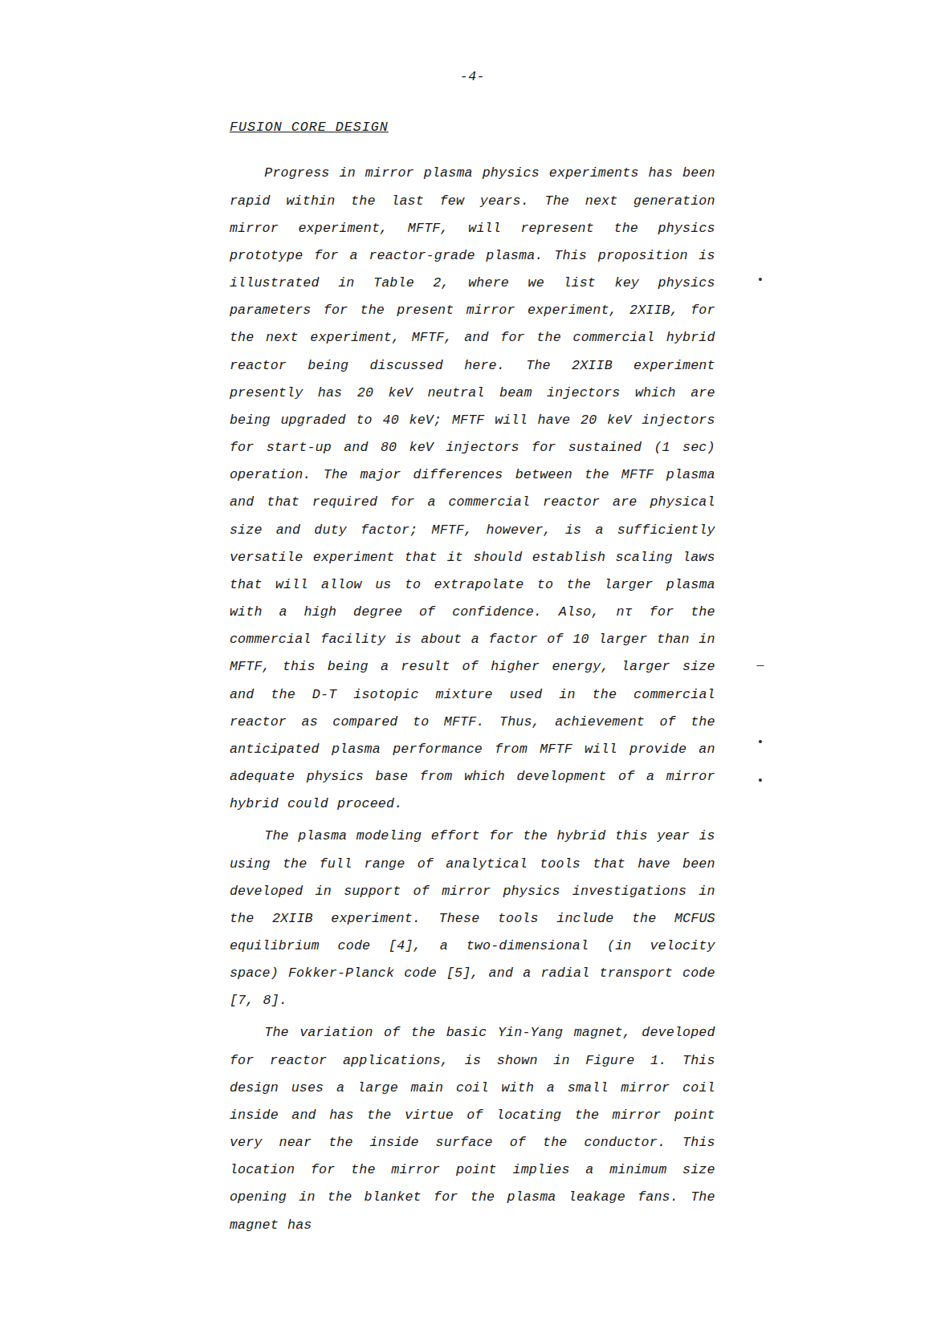-4-
FUSION CORE DESIGN
Progress in mirror plasma physics experiments has been rapid within the last few years. The next generation mirror experiment, MFTF, will represent the physics prototype for a reactor-grade plasma. This proposition is illustrated in Table 2, where we list key physics parameters for the present mirror experiment, 2XIIB, for the next experiment, MFTF, and for the commercial hybrid reactor being discussed here. The 2XIIB experiment presently has 20 keV neutral beam injectors which are being upgraded to 40 keV; MFTF will have 20 keV injectors for start-up and 80 keV injectors for sustained (1 sec) operation. The major differences between the MFTF plasma and that required for a commercial reactor are physical size and duty factor; MFTF, however, is a sufficiently versatile experiment that it should establish scaling laws that will allow us to extrapolate to the larger plasma with a high degree of confidence. Also, nτ for the commercial facility is about a factor of 10 larger than in MFTF, this being a result of higher energy, larger size and the D-T isotopic mixture used in the commercial reactor as compared to MFTF. Thus, achievement of the anticipated plasma performance from MFTF will provide an adequate physics base from which development of a mirror hybrid could proceed.
The plasma modeling effort for the hybrid this year is using the full range of analytical tools that have been developed in support of mirror physics investigations in the 2XIIB experiment. These tools include the MCFUS equilibrium code [4], a two-dimensional (in velocity space) Fokker-Planck code [5], and a radial transport code [7, 8].
The variation of the basic Yin-Yang magnet, developed for reactor applications, is shown in Figure 1. This design uses a large main coil with a small mirror coil inside and has the virtue of locating the mirror point very near the inside surface of the conductor. This location for the mirror point implies a minimum size opening in the blanket for the plasma leakage fans. The magnet has
• — • •